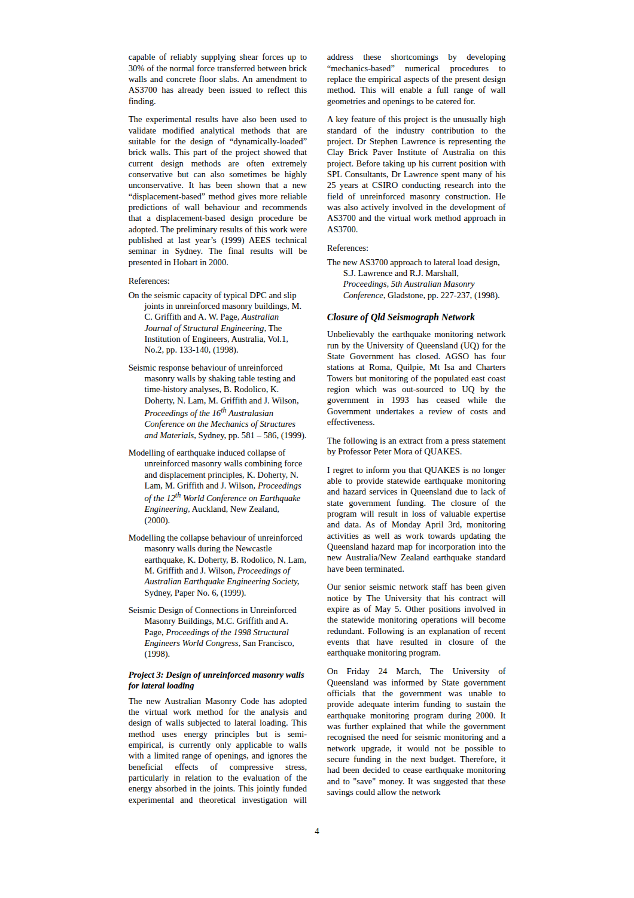capable of reliably supplying shear forces up to 30% of the normal force transferred between brick walls and concrete floor slabs. An amendment to AS3700 has already been issued to reflect this finding.
The experimental results have also been used to validate modified analytical methods that are suitable for the design of “dynamically-loaded” brick walls. This part of the project showed that current design methods are often extremely conservative but can also sometimes be highly unconservative. It has been shown that a new “displacement-based” method gives more reliable predictions of wall behaviour and recommends that a displacement-based design procedure be adopted. The preliminary results of this work were published at last year’s (1999) AEES technical seminar in Sydney. The final results will be presented in Hobart in 2000.
References:
On the seismic capacity of typical DPC and slip joints in unreinforced masonry buildings, M. C. Griffith and A. W. Page, Australian Journal of Structural Engineering, The Institution of Engineers, Australia, Vol.1, No.2, pp. 133-140, (1998).
Seismic response behaviour of unreinforced masonry walls by shaking table testing and time-history analyses, B. Rodolico, K. Doherty, N. Lam, M. Griffith and J. Wilson, Proceedings of the 16th Australasian Conference on the Mechanics of Structures and Materials, Sydney, pp. 581 – 586, (1999).
Modelling of earthquake induced collapse of unreinforced masonry walls combining force and displacement principles, K. Doherty, N. Lam, M. Griffith and J. Wilson, Proceedings of the 12th World Conference on Earthquake Engineering, Auckland, New Zealand, (2000).
Modelling the collapse behaviour of unreinforced masonry walls during the Newcastle earthquake, K. Doherty, B. Rodolico, N. Lam, M. Griffith and J. Wilson, Proceedings of Australian Earthquake Engineering Society, Sydney, Paper No. 6, (1999).
Seismic Design of Connections in Unreinforced Masonry Buildings, M.C. Griffith and A. Page, Proceedings of the 1998 Structural Engineers World Congress, San Francisco, (1998).
Project 3: Design of unreinforced masonry walls for lateral loading
The new Australian Masonry Code has adopted the virtual work method for the analysis and design of walls subjected to lateral loading. This method uses energy principles but is semi-empirical, is currently only applicable to walls with a limited range of openings, and ignores the beneficial effects of compressive stress, particularly in relation to the evaluation of the energy absorbed in the joints. This jointly funded experimental and theoretical investigation will address these shortcomings by developing “mechanics-based” numerical procedures to replace the empirical aspects of the present design method. This will enable a full range of wall geometries and openings to be catered for.
A key feature of this project is the unusually high standard of the industry contribution to the project. Dr Stephen Lawrence is representing the Clay Brick Paver Institute of Australia on this project. Before taking up his current position with SPL Consultants, Dr Lawrence spent many of his 25 years at CSIRO conducting research into the field of unreinforced masonry construction. He was also actively involved in the development of AS3700 and the virtual work method approach in AS3700.
References:
The new AS3700 approach to lateral load design, S.J. Lawrence and R.J. Marshall, Proceedings, 5th Australian Masonry Conference, Gladstone, pp. 227-237, (1998).
Closure of Qld Seismograph Network
Unbelievably the earthquake monitoring network run by the University of Queensland (UQ) for the State Government has closed. AGSO has four stations at Roma, Quilpie, Mt Isa and Charters Towers but monitoring of the populated east coast region which was out-sourced to UQ by the government in 1993 has ceased while the Government undertakes a review of costs and effectiveness.
The following is an extract from a press statement by Professor Peter Mora of QUAKES.
I regret to inform you that QUAKES is no longer able to provide statewide earthquake monitoring and hazard services in Queensland due to lack of state government funding. The closure of the program will result in loss of valuable expertise and data. As of Monday April 3rd, monitoring activities as well as work towards updating the Queensland hazard map for incorporation into the new Australia/New Zealand earthquake standard have been terminated.
Our senior seismic network staff has been given notice by The University that his contract will expire as of May 5. Other positions involved in the statewide monitoring operations will become redundant. Following is an explanation of recent events that have resulted in closure of the earthquake monitoring program.
On Friday 24 March, The University of Queensland was informed by State government officials that the government was unable to provide adequate interim funding to sustain the earthquake monitoring program during 2000. It was further explained that while the government recognised the need for seismic monitoring and a network upgrade, it would not be possible to secure funding in the next budget. Therefore, it had been decided to cease earthquake monitoring and to "save" money. It was suggested that these savings could allow the network
4